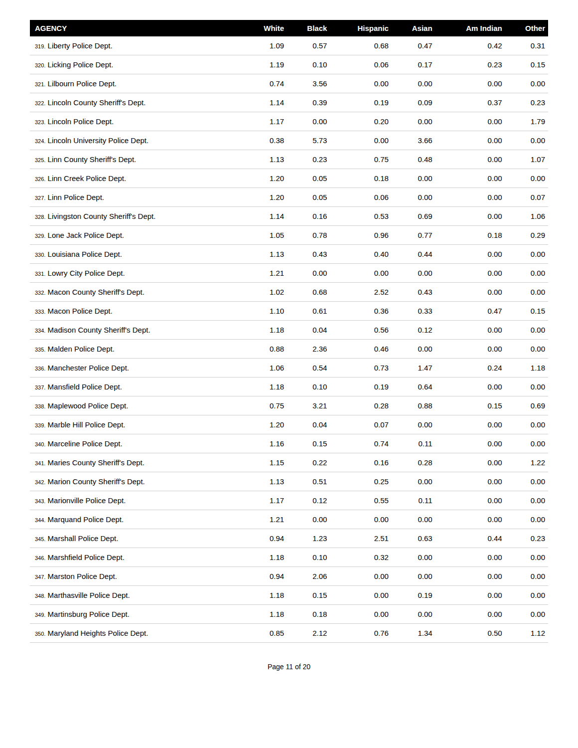| AGENCY | White | Black | Hispanic | Asian | Am Indian | Other |
| --- | --- | --- | --- | --- | --- | --- |
| 319. Liberty Police Dept. | 1.09 | 0.57 | 0.68 | 0.47 | 0.42 | 0.31 |
| 320. Licking Police Dept. | 1.19 | 0.10 | 0.06 | 0.17 | 0.23 | 0.15 |
| 321. Lilbourn Police Dept. | 0.74 | 3.56 | 0.00 | 0.00 | 0.00 | 0.00 |
| 322. Lincoln County Sheriff's Dept. | 1.14 | 0.39 | 0.19 | 0.09 | 0.37 | 0.23 |
| 323. Lincoln Police Dept. | 1.17 | 0.00 | 0.20 | 0.00 | 0.00 | 1.79 |
| 324. Lincoln University Police Dept. | 0.38 | 5.73 | 0.00 | 3.66 | 0.00 | 0.00 |
| 325. Linn County Sheriff's Dept. | 1.13 | 0.23 | 0.75 | 0.48 | 0.00 | 1.07 |
| 326. Linn Creek Police Dept. | 1.20 | 0.05 | 0.18 | 0.00 | 0.00 | 0.00 |
| 327. Linn Police Dept. | 1.20 | 0.05 | 0.06 | 0.00 | 0.00 | 0.07 |
| 328. Livingston County Sheriff's Dept. | 1.14 | 0.16 | 0.53 | 0.69 | 0.00 | 1.06 |
| 329. Lone Jack Police Dept. | 1.05 | 0.78 | 0.96 | 0.77 | 0.18 | 0.29 |
| 330. Louisiana Police Dept. | 1.13 | 0.43 | 0.40 | 0.44 | 0.00 | 0.00 |
| 331. Lowry City Police Dept. | 1.21 | 0.00 | 0.00 | 0.00 | 0.00 | 0.00 |
| 332. Macon County Sheriff's Dept. | 1.02 | 0.68 | 2.52 | 0.43 | 0.00 | 0.00 |
| 333. Macon Police Dept. | 1.10 | 0.61 | 0.36 | 0.33 | 0.47 | 0.15 |
| 334. Madison County Sheriff's Dept. | 1.18 | 0.04 | 0.56 | 0.12 | 0.00 | 0.00 |
| 335. Malden Police Dept. | 0.88 | 2.36 | 0.46 | 0.00 | 0.00 | 0.00 |
| 336. Manchester Police Dept. | 1.06 | 0.54 | 0.73 | 1.47 | 0.24 | 1.18 |
| 337. Mansfield Police Dept. | 1.18 | 0.10 | 0.19 | 0.64 | 0.00 | 0.00 |
| 338. Maplewood Police Dept. | 0.75 | 3.21 | 0.28 | 0.88 | 0.15 | 0.69 |
| 339. Marble Hill Police Dept. | 1.20 | 0.04 | 0.07 | 0.00 | 0.00 | 0.00 |
| 340. Marceline Police Dept. | 1.16 | 0.15 | 0.74 | 0.11 | 0.00 | 0.00 |
| 341. Maries County Sheriff's Dept. | 1.15 | 0.22 | 0.16 | 0.28 | 0.00 | 1.22 |
| 342. Marion County Sheriff's Dept. | 1.13 | 0.51 | 0.25 | 0.00 | 0.00 | 0.00 |
| 343. Marionville Police Dept. | 1.17 | 0.12 | 0.55 | 0.11 | 0.00 | 0.00 |
| 344. Marquand Police Dept. | 1.21 | 0.00 | 0.00 | 0.00 | 0.00 | 0.00 |
| 345. Marshall Police Dept. | 0.94 | 1.23 | 2.51 | 0.63 | 0.44 | 0.23 |
| 346. Marshfield Police Dept. | 1.18 | 0.10 | 0.32 | 0.00 | 0.00 | 0.00 |
| 347. Marston Police Dept. | 0.94 | 2.06 | 0.00 | 0.00 | 0.00 | 0.00 |
| 348. Marthasville Police Dept. | 1.18 | 0.15 | 0.00 | 0.19 | 0.00 | 0.00 |
| 349. Martinsburg Police Dept. | 1.18 | 0.18 | 0.00 | 0.00 | 0.00 | 0.00 |
| 350. Maryland Heights Police Dept. | 0.85 | 2.12 | 0.76 | 1.34 | 0.50 | 1.12 |
Page 11 of 20